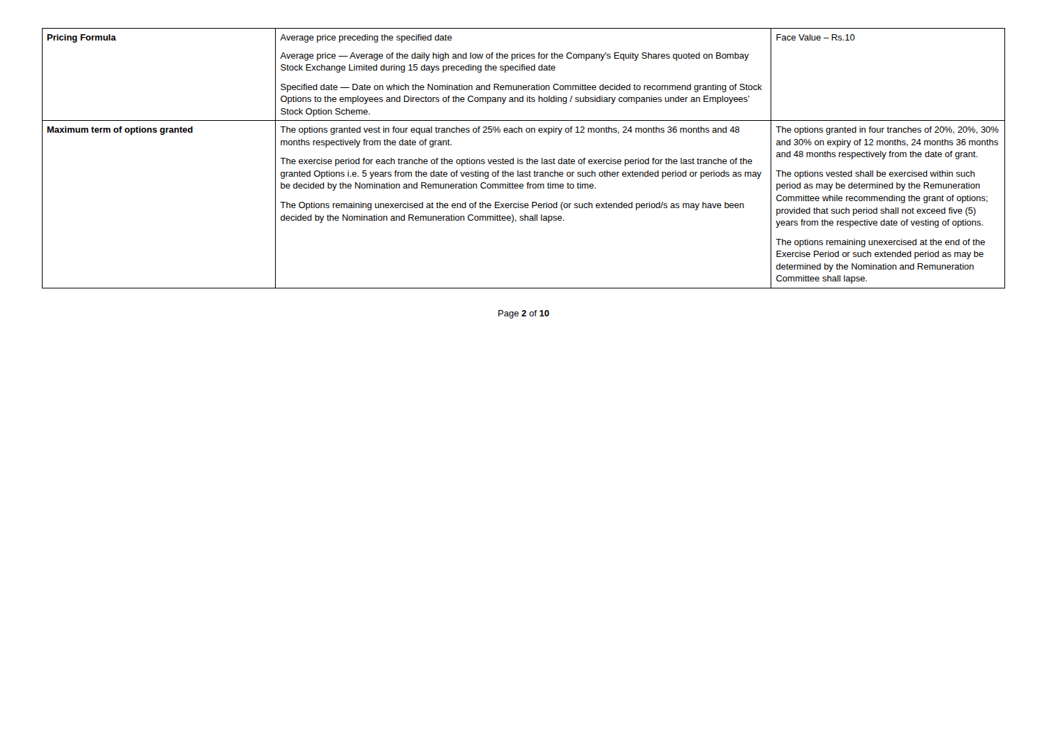| Pricing Formula | Average price preceding the specified date | Face Value – Rs.10 |
| | Average price — Average of the daily high and low of the prices for the Company's Equity Shares quoted on Bombay Stock Exchange Limited during 15 days preceding the specified date Specified date — Date on which the Nomination and Remuneration Committee decided to recommend granting of Stock Options to the employees and Directors of the Company and its holding / subsidiary companies under an Employees’ Stock Option Scheme. |
| Maximum term of options granted | The options granted vest in four equal tranches of 25% each on expiry of 12 months, 24 months 36 months and 48 months respectively from the date of grant. The exercise period for each tranche of the options vested is the last date of exercise period for the last tranche of the granted Options i.e. 5 years from the date of vesting of the last tranche or such other extended period or periods as may be decided by the Nomination and Remuneration Committee from time to time. The Options remaining unexercised at the end of the Exercise Period (or such extended period/s as may have been decided by the Nomination and Remuneration Committee), shall lapse. | The options granted in four tranches of 20%, 20%, 30% and 30% on expiry of 12 months, 24 months 36 months and 48 months respectively from the date of grant. The options vested shall be exercised within such period as may be determined by the Remuneration Committee while recommending the grant of options; provided that such period shall not exceed five (5) years from the respective date of vesting of options. The options remaining unexercised at the end of the Exercise Period or such extended period as may be determined by the Nomination and Remuneration Committee shall lapse. |
Page 2 of 10